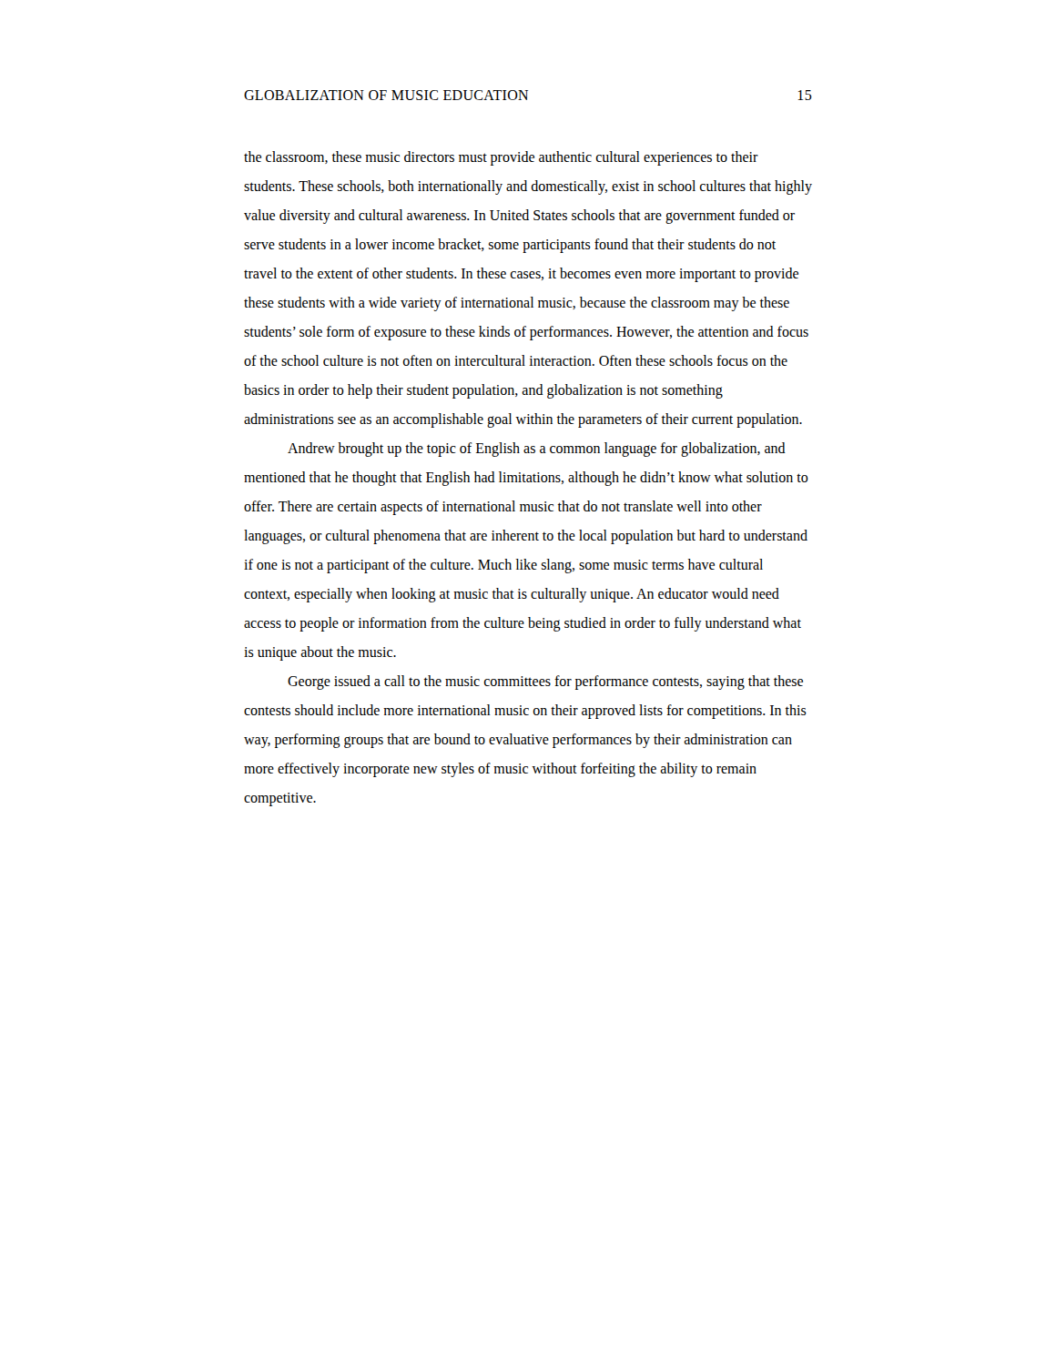Globalization of Music Education 15
the classroom, these music directors must provide authentic cultural experiences to their students. These schools, both internationally and domestically, exist in school cultures that highly value diversity and cultural awareness. In United States schools that are government funded or serve students in a lower income bracket, some participants found that their students do not travel to the extent of other students. In these cases, it becomes even more important to provide these students with a wide variety of international music, because the classroom may be these students’ sole form of exposure to these kinds of performances. However, the attention and focus of the school culture is not often on intercultural interaction. Often these schools focus on the basics in order to help their student population, and globalization is not something administrations see as an accomplishable goal within the parameters of their current population.
Andrew brought up the topic of English as a common language for globalization, and mentioned that he thought that English had limitations, although he didn’t know what solution to offer. There are certain aspects of international music that do not translate well into other languages, or cultural phenomena that are inherent to the local population but hard to understand if one is not a participant of the culture. Much like slang, some music terms have cultural context, especially when looking at music that is culturally unique. An educator would need access to people or information from the culture being studied in order to fully understand what is unique about the music.
George issued a call to the music committees for performance contests, saying that these contests should include more international music on their approved lists for competitions. In this way, performing groups that are bound to evaluative performances by their administration can more effectively incorporate new styles of music without forfeiting the ability to remain competitive.